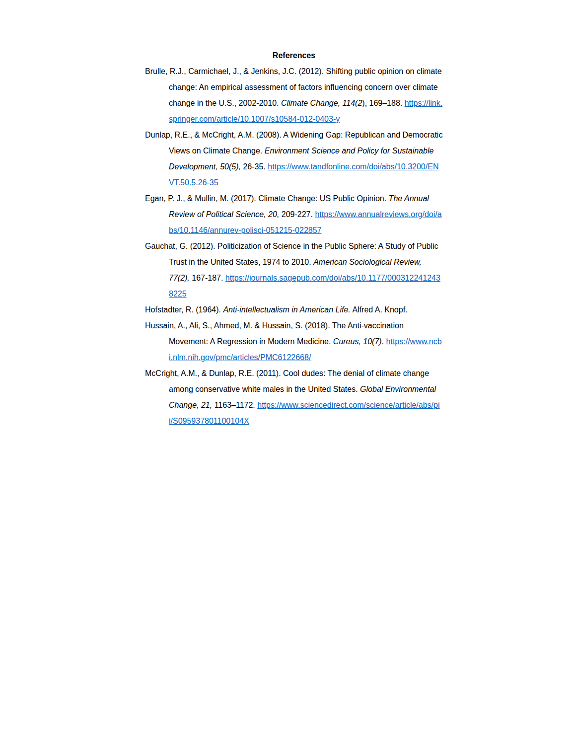References
Brulle, R.J., Carmichael, J., & Jenkins, J.C. (2012). Shifting public opinion on climate change: An empirical assessment of factors influencing concern over climate change in the U.S., 2002-2010. Climate Change, 114(2), 169–188. https://link.springer.com/article/10.1007/s10584-012-0403-y
Dunlap, R.E., & McCright, A.M. (2008). A Widening Gap: Republican and Democratic Views on Climate Change. Environment Science and Policy for Sustainable Development, 50(5), 26-35. https://www.tandfonline.com/doi/abs/10.3200/ENVT.50.5.26-35
Egan, P. J., & Mullin, M. (2017). Climate Change: US Public Opinion. The Annual Review of Political Science, 20, 209-227. https://www.annualreviews.org/doi/abs/10.1146/annurev-polisci-051215-022857
Gauchat, G. (2012). Politicization of Science in the Public Sphere: A Study of Public Trust in the United States, 1974 to 2010. American Sociological Review, 77(2), 167-187. https://journals.sagepub.com/doi/abs/10.1177/0003122412438225
Hofstadter, R. (1964). Anti-intellectualism in American Life. Alfred A. Knopf.
Hussain, A., Ali, S., Ahmed, M. & Hussain, S. (2018). The Anti-vaccination Movement: A Regression in Modern Medicine. Cureus, 10(7). https://www.ncbi.nlm.nih.gov/pmc/articles/PMC6122668/
McCright, A.M., & Dunlap, R.E. (2011). Cool dudes: The denial of climate change among conservative white males in the United States. Global Environmental Change, 21, 1163–1172. https://www.sciencedirect.com/science/article/abs/pii/S095937801100104X